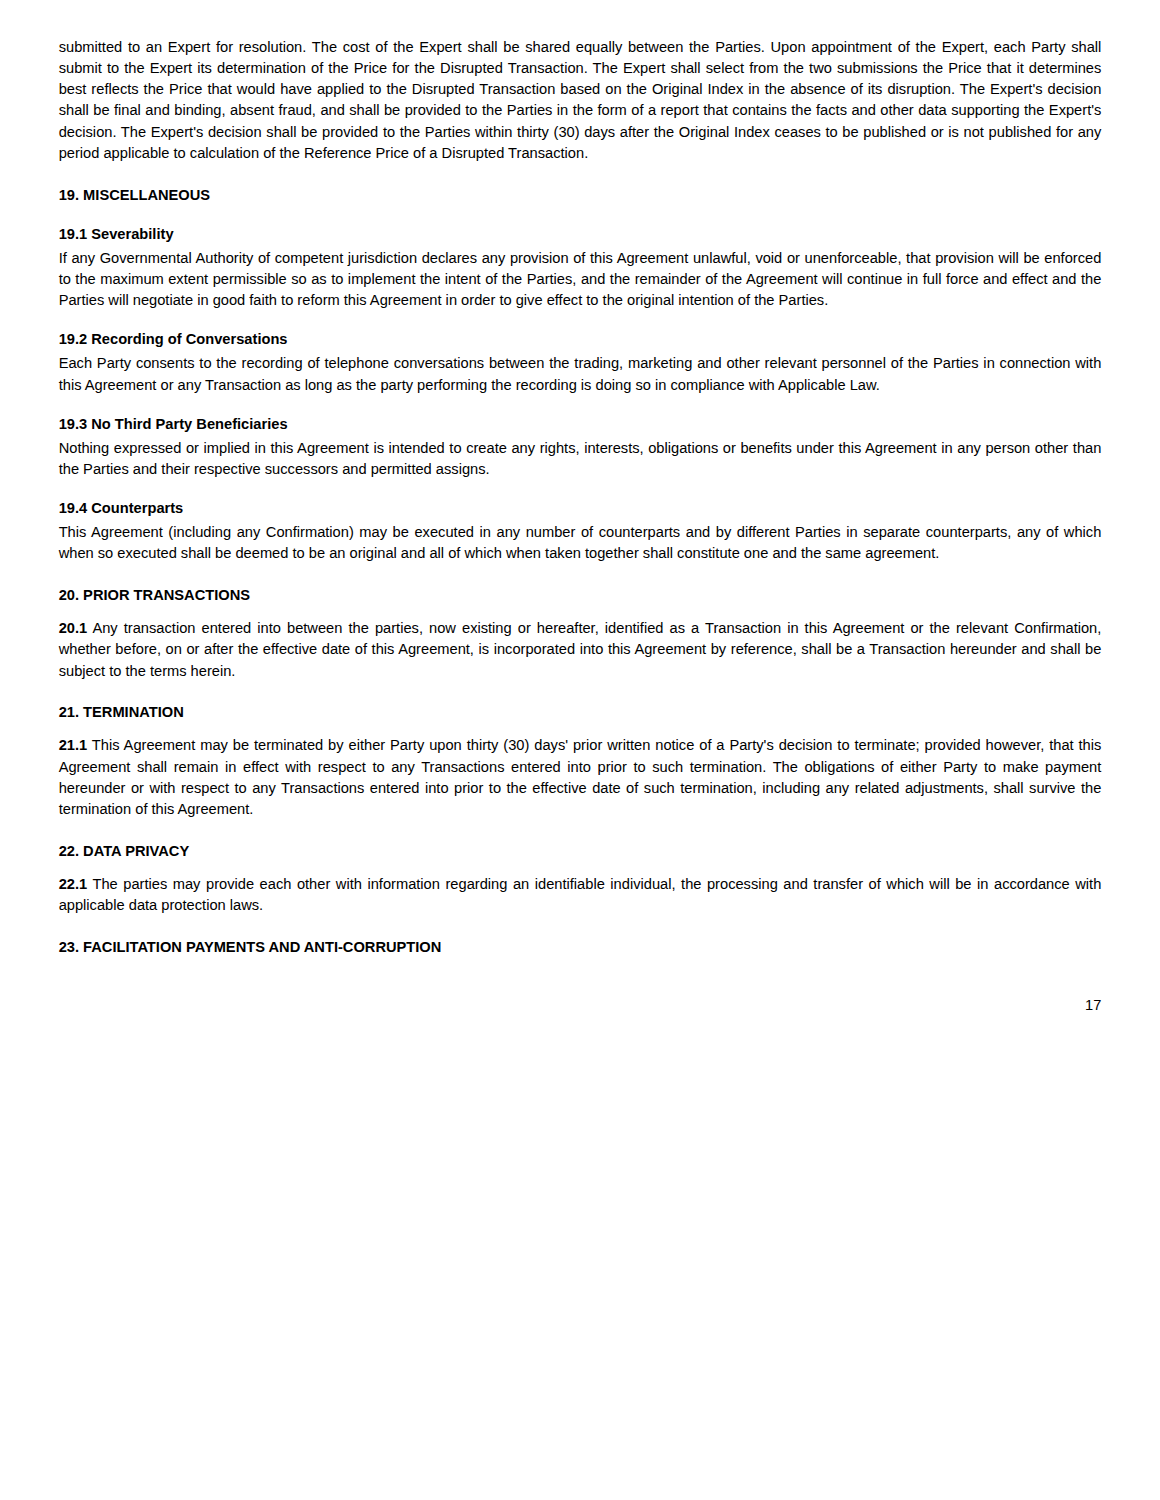submitted to an Expert for resolution. The cost of the Expert shall be shared equally between the Parties. Upon appointment of the Expert, each Party shall submit to the Expert its determination of the Price for the Disrupted Transaction. The Expert shall select from the two submissions the Price that it determines best reflects the Price that would have applied to the Disrupted Transaction based on the Original Index in the absence of its disruption. The Expert's decision shall be final and binding, absent fraud, and shall be provided to the Parties in the form of a report that contains the facts and other data supporting the Expert's decision. The Expert's decision shall be provided to the Parties within thirty (30) days after the Original Index ceases to be published or is not published for any period applicable to calculation of the Reference Price of a Disrupted Transaction.
19. MISCELLANEOUS
19.1 Severability
If any Governmental Authority of competent jurisdiction declares any provision of this Agreement unlawful, void or unenforceable, that provision will be enforced to the maximum extent permissible so as to implement the intent of the Parties, and the remainder of the Agreement will continue in full force and effect and the Parties will negotiate in good faith to reform this Agreement in order to give effect to the original intention of the Parties.
19.2 Recording of Conversations
Each Party consents to the recording of telephone conversations between the trading, marketing and other relevant personnel of the Parties in connection with this Agreement or any Transaction as long as the party performing the recording is doing so in compliance with Applicable Law.
19.3 No Third Party Beneficiaries
Nothing expressed or implied in this Agreement is intended to create any rights, interests, obligations or benefits under this Agreement in any person other than the Parties and their respective successors and permitted assigns.
19.4 Counterparts
This Agreement (including any Confirmation) may be executed in any number of counterparts and by different Parties in separate counterparts, any of which when so executed shall be deemed to be an original and all of which when taken together shall constitute one and the same agreement.
20. PRIOR TRANSACTIONS
20.1 Any transaction entered into between the parties, now existing or hereafter, identified as a Transaction in this Agreement or the relevant Confirmation, whether before, on or after the effective date of this Agreement, is incorporated into this Agreement by reference, shall be a Transaction hereunder and shall be subject to the terms herein.
21. TERMINATION
21.1 This Agreement may be terminated by either Party upon thirty (30) days' prior written notice of a Party's decision to terminate; provided however, that this Agreement shall remain in effect with respect to any Transactions entered into prior to such termination. The obligations of either Party to make payment hereunder or with respect to any Transactions entered into prior to the effective date of such termination, including any related adjustments, shall survive the termination of this Agreement.
22. DATA PRIVACY
22.1 The parties may provide each other with information regarding an identifiable individual, the processing and transfer of which will be in accordance with applicable data protection laws.
23. FACILITATION PAYMENTS AND ANTI-CORRUPTION
17